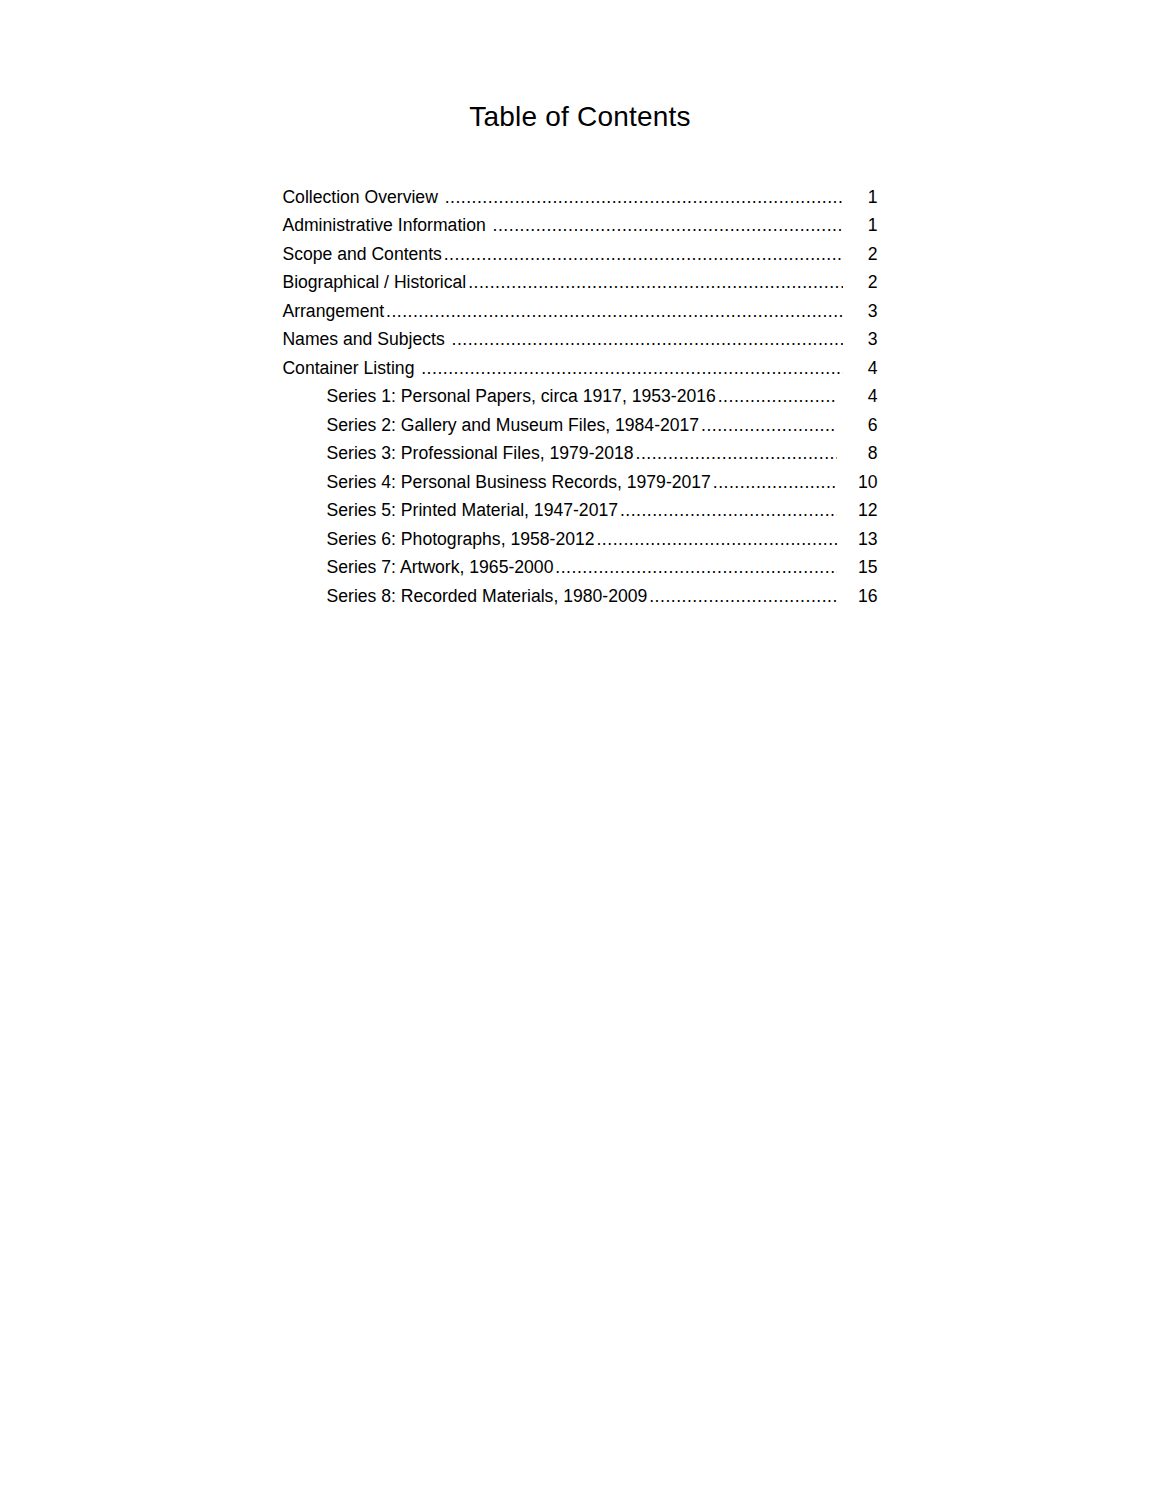Table of Contents
Collection Overview ......................................................................................................... 1
Administrative Information ............................................................................................... 1
Scope and Contents ..................................................................................................... 2
Biographical / Historical .................................................................................................. 2
Arrangement .............................................................................................................. 3
Names and Subjects ................................................................................................... 3
Container Listing ......................................................................................................... 4
Series 1: Personal Papers, circa 1917, 1953-2016 ................................................. 4
Series 2: Gallery and Museum Files, 1984-2017 ..................................................... 6
Series 3: Professional Files, 1979-2018 .................................................................... 8
Series 4: Personal Business Records, 1979-2017 ................................................. 10
Series 5: Printed Material, 1947-2017 ..................................................................... 12
Series 6: Photographs, 1958-2012 ......................................................................... 13
Series 7: Artwork, 1965-2000 ................................................................................. 15
Series 8: Recorded Materials, 1980-2009 ............................................................. 16